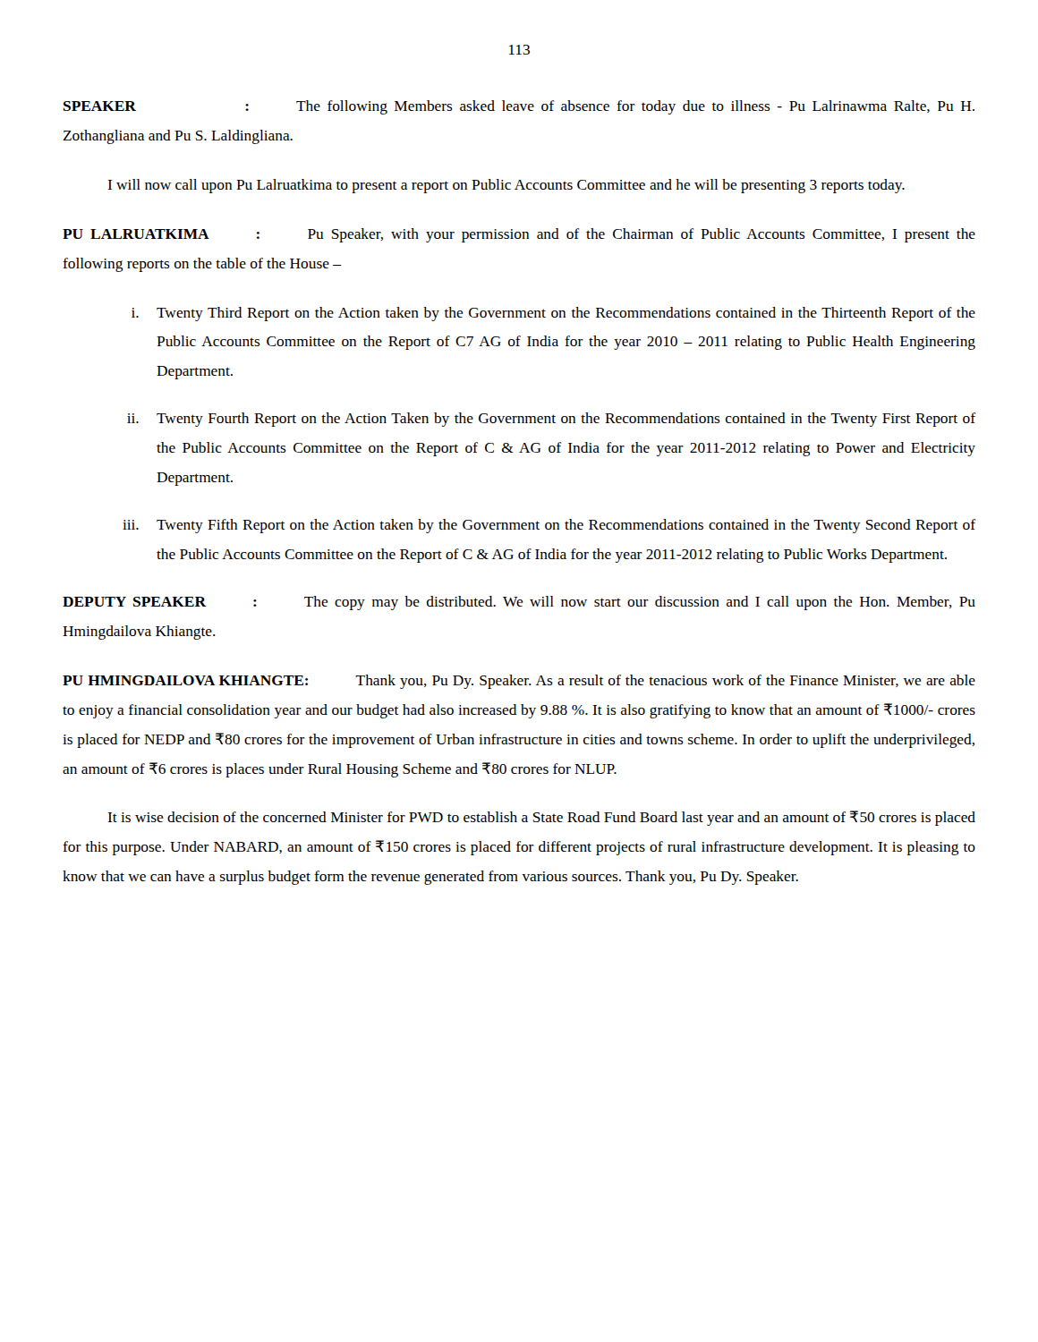113
SPEAKER       :   The following Members asked leave of absence for today due to illness - Pu Lalrinawma Ralte, Pu H. Zothangliana and Pu S. Laldingliana.
I will now call upon Pu Lalruatkima to present a report on Public Accounts Committee and he will be presenting 3 reports today.
PU LALRUATKIMA   :   Pu Speaker, with your permission and of the Chairman of Public Accounts Committee, I present the following reports on the table of the House –
Twenty Third Report on the Action taken by the Government on the Recommendations contained in the Thirteenth Report of the Public Accounts Committee on the Report of C7 AG of India for the year 2010 – 2011 relating to Public Health Engineering Department.
Twenty Fourth Report on the Action Taken by the Government on the Recommendations contained in the Twenty First Report of the Public Accounts Committee on the Report of C & AG of India for the year 2011-2012 relating to Power and Electricity Department.
Twenty Fifth Report on the Action taken by the Government on the Recommendations contained in the Twenty Second Report of the Public Accounts Committee on the Report of C & AG of India for the year 2011-2012 relating to Public Works Department.
DEPUTY SPEAKER   :   The copy may be distributed. We will now start our discussion and I call upon the Hon. Member, Pu Hmingdailova Khiangte.
PU HMINGDAILOVA KHIANGTE:   Thank you, Pu Dy. Speaker. As a result of the tenacious work of the Finance Minister, we are able to enjoy a financial consolidation year and our budget had also increased by 9.88 %. It is also gratifying to know that an amount of ₹1000/- crores is placed for NEDP and ₹80 crores for the improvement of Urban infrastructure in cities and towns scheme. In order to uplift the underprivileged, an amount of ₹6 crores is places under Rural Housing Scheme and ₹80 crores for NLUP.
It is wise decision of the concerned Minister for PWD to establish a State Road Fund Board last year and an amount of ₹50 crores is placed for this purpose. Under NABARD, an amount of ₹150 crores is placed for different projects of rural infrastructure development. It is pleasing to know that we can have a surplus budget form the revenue generated from various sources. Thank you, Pu Dy. Speaker.